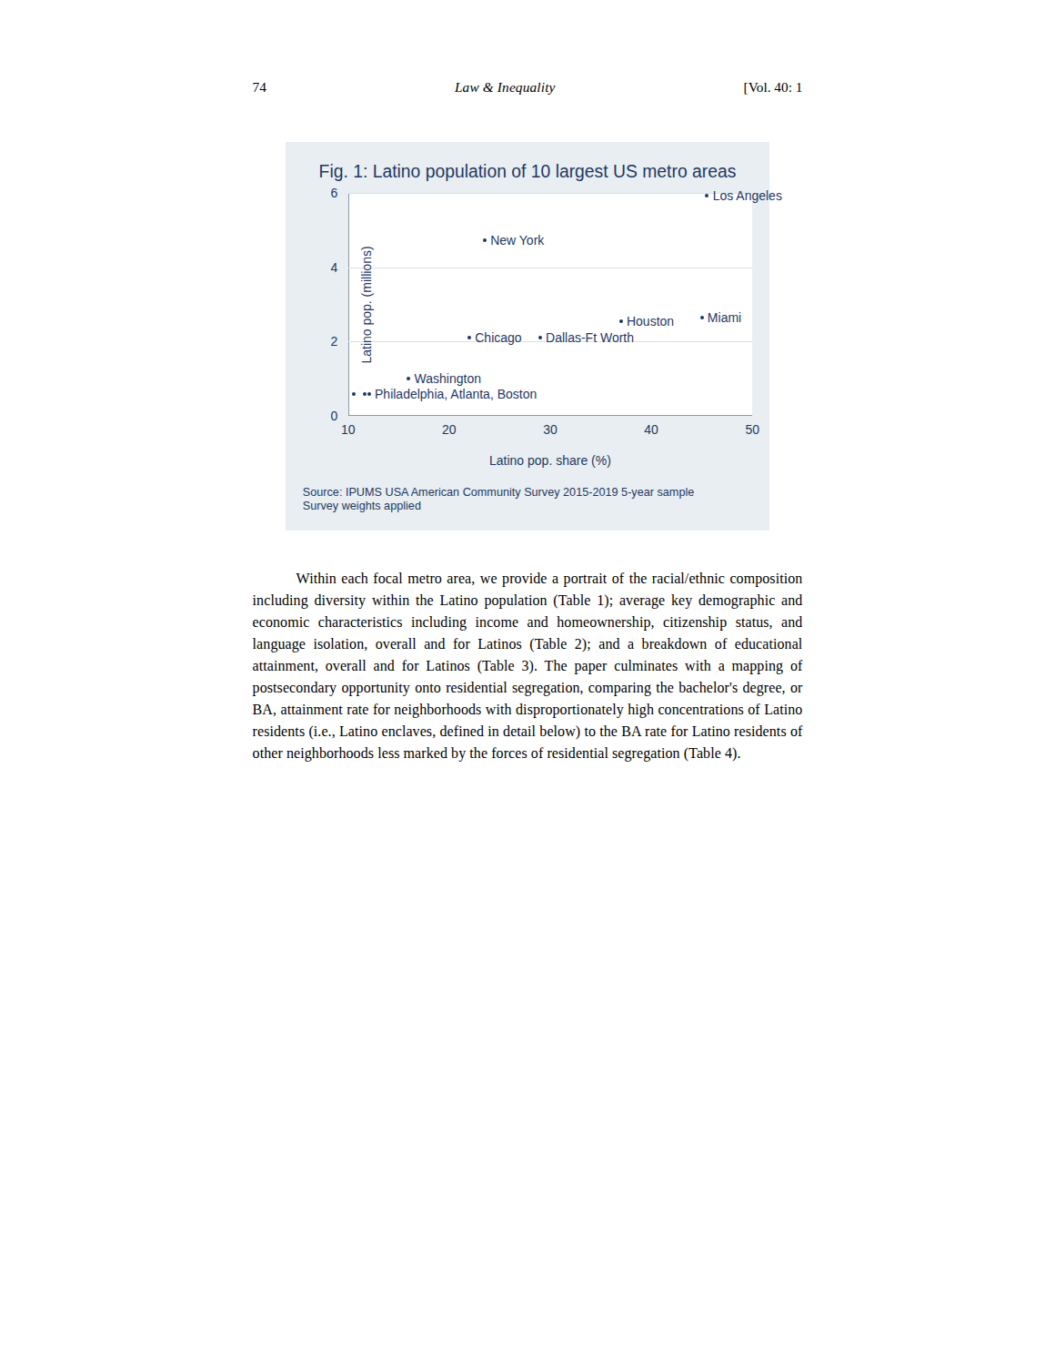74 Law & Inequality [Vol. 40: 1
Fig. 1: Latino population of 10 largest US metro areas
Latino pop. (millions)
6
4
2
0
10
20
30
40
50
Los Angeles
New York
Miami
Houston
Chicago
Dallas-Ft Worth
Washington
Philadelphia, Atlanta, Boston
Latino pop. share (%)
Source: IPUMS USA American Community Survey 2015-2019 5-year sample
Survey weights applied
Within each focal metro area, we provide a portrait of the racial/ethnic composition including diversity within the Latino population (Table 1); average key demographic and economic characteristics including income and homeownership, citizenship status, and language isolation, overall and for Latinos (Table 2); and a breakdown of educational attainment, overall and for Latinos (Table 3). The paper culminates with a mapping of postsecondary opportunity onto residential segregation, comparing the bachelor's degree, or BA, attainment rate for neighborhoods with disproportionately high concentrations of Latino residents (i.e., Latino enclaves, defined in detail below) to the BA rate for Latino residents of other neighborhoods less marked by the forces of residential segregation (Table 4).